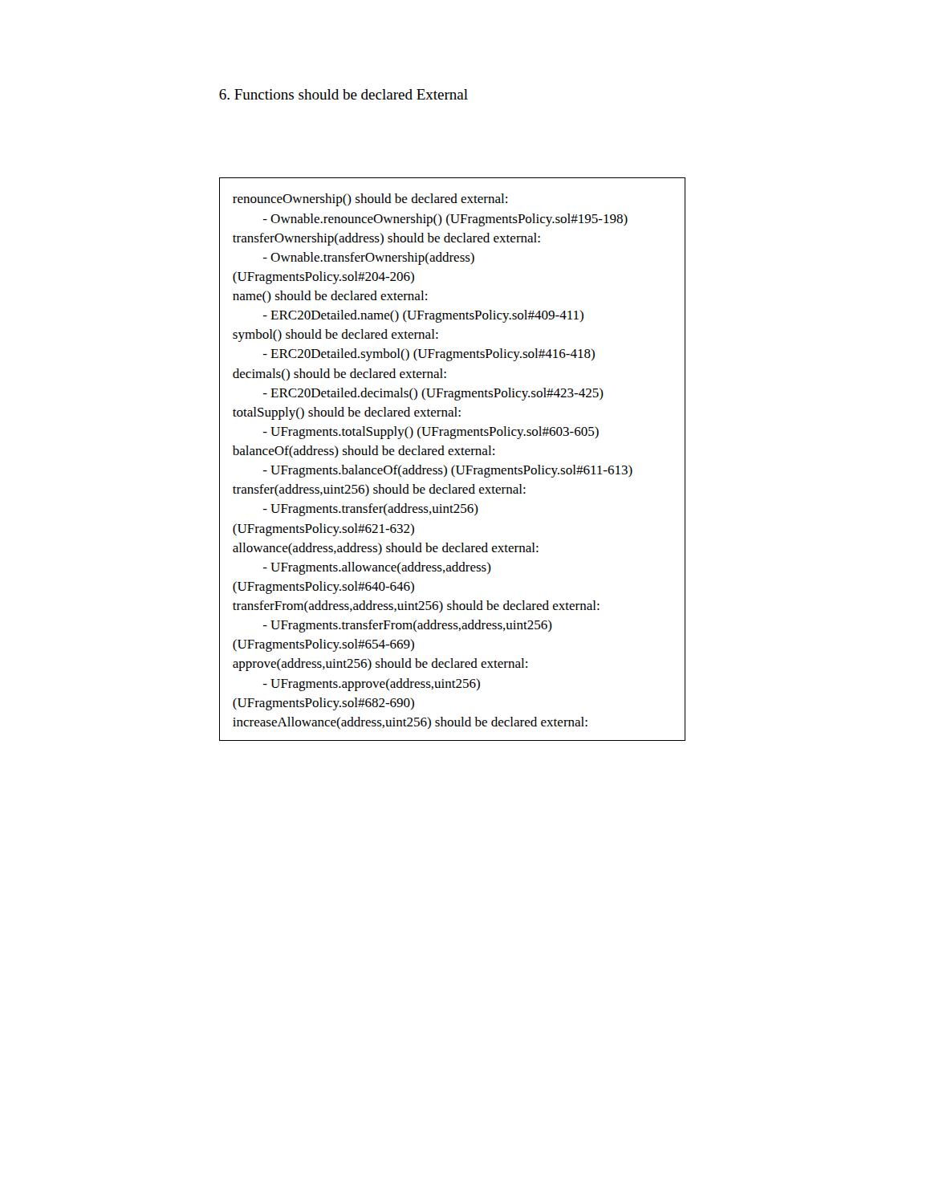6. Functions should be declared External
renounceOwnership() should be declared external:
- Ownable.renounceOwnership() (UFragmentsPolicy.sol#195-198)
transferOwnership(address) should be declared external:
- Ownable.transferOwnership(address)
(UFragmentsPolicy.sol#204-206)
name() should be declared external:
- ERC20Detailed.name() (UFragmentsPolicy.sol#409-411)
symbol() should be declared external:
- ERC20Detailed.symbol() (UFragmentsPolicy.sol#416-418)
decimals() should be declared external:
- ERC20Detailed.decimals() (UFragmentsPolicy.sol#423-425)
totalSupply() should be declared external:
- UFragments.totalSupply() (UFragmentsPolicy.sol#603-605)
balanceOf(address) should be declared external:
- UFragments.balanceOf(address) (UFragmentsPolicy.sol#611-613)
transfer(address,uint256) should be declared external:
- UFragments.transfer(address,uint256)
(UFragmentsPolicy.sol#621-632)
allowance(address,address) should be declared external:
- UFragments.allowance(address,address)
(UFragmentsPolicy.sol#640-646)
transferFrom(address,address,uint256) should be declared external:
- UFragments.transferFrom(address,address,uint256)
(UFragmentsPolicy.sol#654-669)
approve(address,uint256) should be declared external:
- UFragments.approve(address,uint256)
(UFragmentsPolicy.sol#682-690)
increaseAllowance(address,uint256) should be declared external: